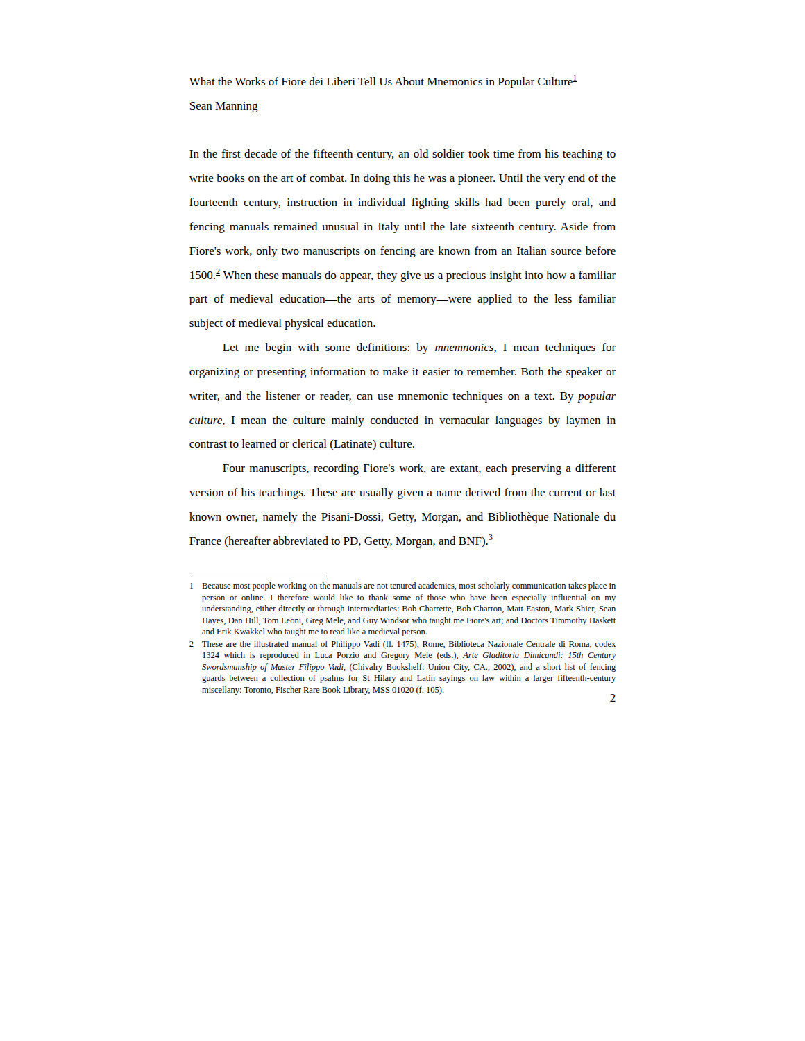What the Works of Fiore dei Liberi Tell Us About Mnemonics in Popular Culture1
Sean Manning
In the first decade of the fifteenth century, an old soldier took time from his teaching to write books on the art of combat. In doing this he was a pioneer. Until the very end of the fourteenth century, instruction in individual fighting skills had been purely oral, and fencing manuals remained unusual in Italy until the late sixteenth century. Aside from Fiore's work, only two manuscripts on fencing are known from an Italian source before 1500.2 When these manuals do appear, they give us a precious insight into how a familiar part of medieval education—the arts of memory—were applied to the less familiar subject of medieval physical education.
Let me begin with some definitions: by mnemnonics, I mean techniques for organizing or presenting information to make it easier to remember. Both the speaker or writer, and the listener or reader, can use mnemonic techniques on a text. By popular culture, I mean the culture mainly conducted in vernacular languages by laymen in contrast to learned or clerical (Latinate) culture.
Four manuscripts, recording Fiore's work, are extant, each preserving a different version of his teachings. These are usually given a name derived from the current or last known owner, namely the Pisani-Dossi, Getty, Morgan, and Bibliothèque Nationale du France (hereafter abbreviated to PD, Getty, Morgan, and BNF).3
1
Because most people working on the manuals are not tenured academics, most scholarly communication takes place in person or online. I therefore would like to thank some of those who have been especially influential on my understanding, either directly or through intermediaries: Bob Charrette, Bob Charron, Matt Easton, Mark Shier, Sean Hayes, Dan Hill, Tom Leoni, Greg Mele, and Guy Windsor who taught me Fiore's art; and Doctors Timmothy Haskett and Erik Kwakkel who taught me to read like a medieval person.
2
These are the illustrated manual of Philippo Vadi (fl. 1475), Rome, Biblioteca Nazionale Centrale di Roma, codex 1324 which is reproduced in Luca Porzio and Gregory Mele (eds.), Arte Gladitoria Dimicandi: 15th Century Swordsmanship of Master Filippo Vadi, (Chivalry Bookshelf: Union City, CA., 2002), and a short list of fencing guards between a collection of psalms for St Hilary and Latin sayings on law within a larger fifteenth-century miscellany: Toronto, Fischer Rare Book Library, MSS 01020 (f. 105).
2